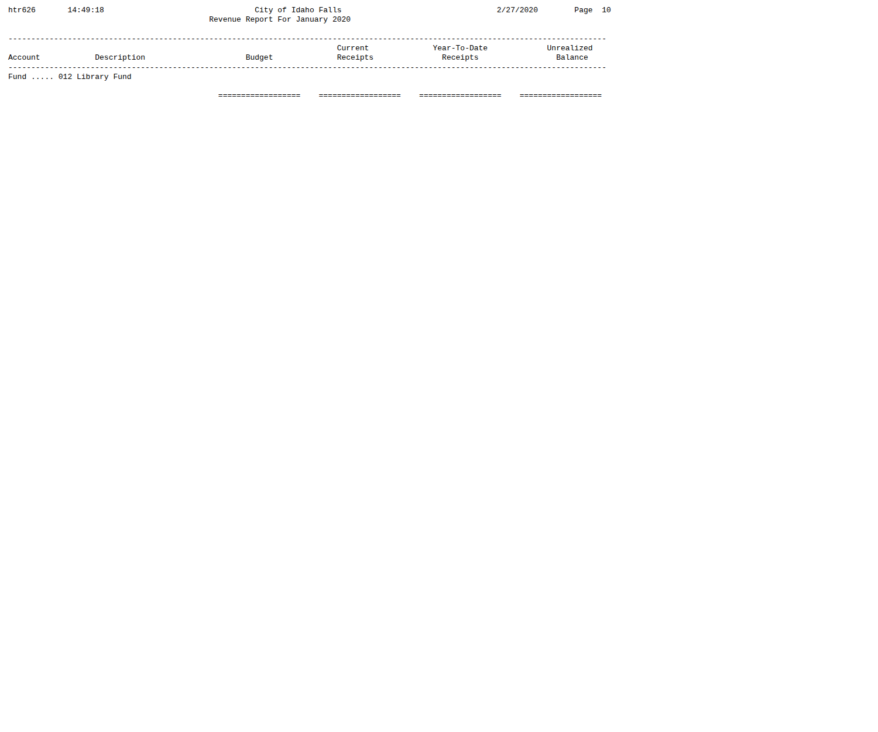htr626       14:49:18                                 City of Idaho Falls                                  2/27/2020        Page  10
                                            Revenue Report For January 2020

-----------------------------------------------------------------------------------------------------------------------------------
                                                                        Current              Year-To-Date             Unrealized
Account            Description                      Budget              Receipts               Receipts                 Balance
-----------------------------------------------------------------------------------------------------------------------------------
Fund ..... 012 Library Fund

                                              ==================    ==================    ==================    ==================